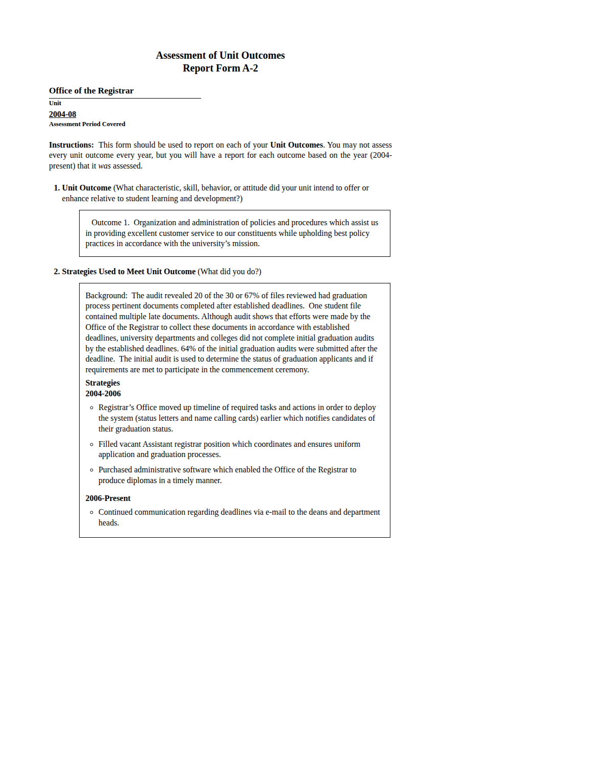Assessment of Unit Outcomes
Report Form A-2
Office of the Registrar
Unit
2004-08
Assessment Period Covered
Instructions: This form should be used to report on each of your Unit Outcomes. You may not assess every unit outcome every year, but you will have a report for each outcome based on the year (2004-present) that it was assessed.
Unit Outcome (What characteristic, skill, behavior, or attitude did your unit intend to offer or enhance relative to student learning and development?)
Outcome 1. Organization and administration of policies and procedures which assist us in providing excellent customer service to our constituents while upholding best policy practices in accordance with the university’s mission.
Strategies Used to Meet Unit Outcome (What did you do?)
Background: The audit revealed 20 of the 30 or 67% of files reviewed had graduation process pertinent documents completed after established deadlines. One student file contained multiple late documents. Although audit shows that efforts were made by the Office of the Registrar to collect these documents in accordance with established deadlines, university departments and colleges did not complete initial graduation audits by the established deadlines. 64% of the initial graduation audits were submitted after the deadline. The initial audit is used to determine the status of graduation applicants and if requirements are met to participate in the commencement ceremony.
Strategies
2004-2006
Registrar’s Office moved up timeline of required tasks and actions in order to deploy the system (status letters and name calling cards) earlier which notifies candidates of their graduation status.
Filled vacant Assistant registrar position which coordinates and ensures uniform application and graduation processes.
Purchased administrative software which enabled the Office of the Registrar to produce diplomas in a timely manner.
2006-Present
Continued communication regarding deadlines via e-mail to the deans and department heads.